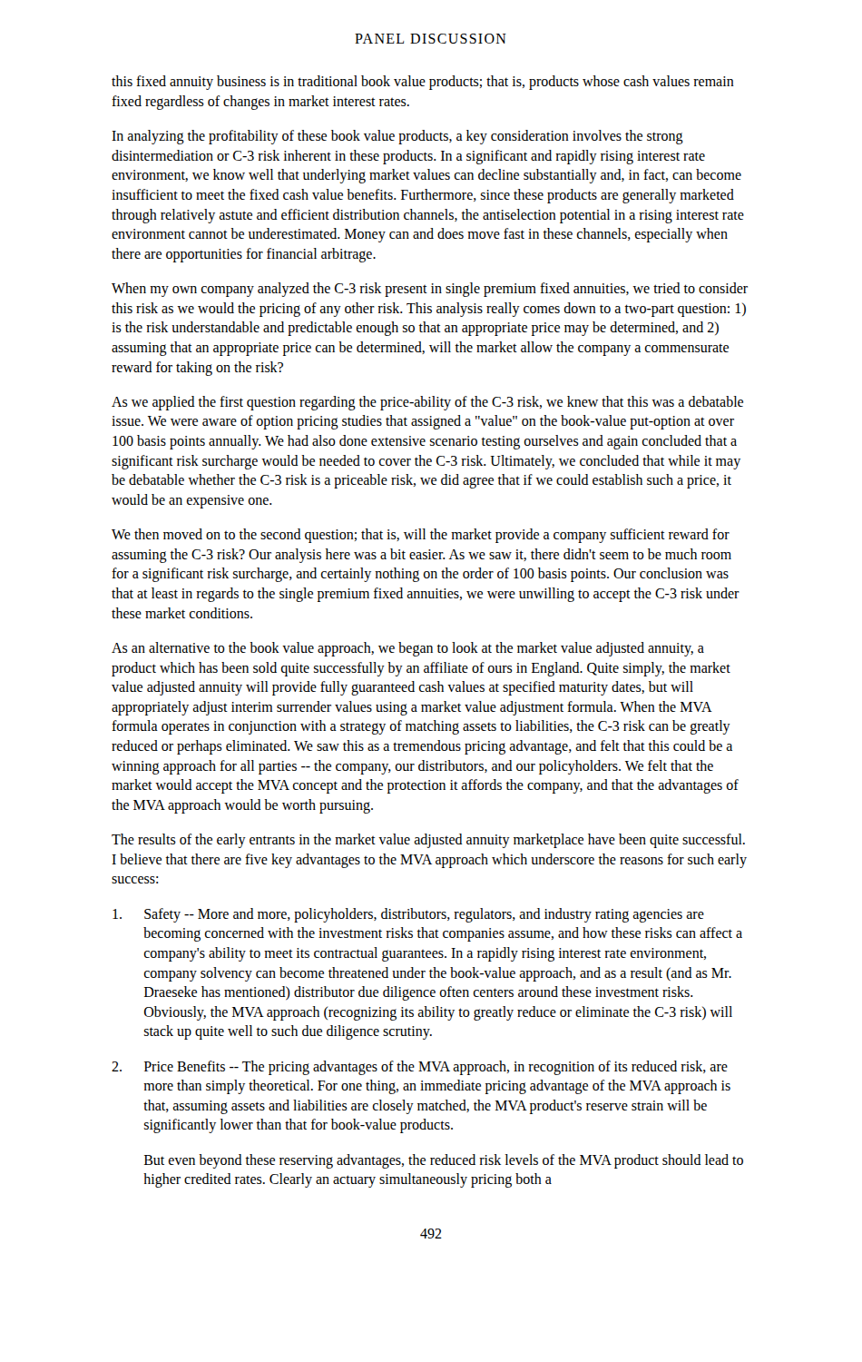PANEL DISCUSSION
this fixed annuity business is in traditional book value products; that is, products whose cash values remain fixed regardless of changes in market interest rates.
In analyzing the profitability of these book value products, a key consideration involves the strong disintermediation or C-3 risk inherent in these products. In a significant and rapidly rising interest rate environment, we know well that underlying market values can decline substantially and, in fact, can become insufficient to meet the fixed cash value benefits. Furthermore, since these products are generally marketed through relatively astute and efficient distribution channels, the antiselection potential in a rising interest rate environment cannot be underestimated. Money can and does move fast in these channels, especially when there are opportunities for financial arbitrage.
When my own company analyzed the C-3 risk present in single premium fixed annuities, we tried to consider this risk as we would the pricing of any other risk. This analysis really comes down to a two-part question: 1) is the risk understandable and predictable enough so that an appropriate price may be determined, and 2) assuming that an appropriate price can be determined, will the market allow the company a commensurate reward for taking on the risk?
As we applied the first question regarding the price-ability of the C-3 risk, we knew that this was a debatable issue. We were aware of option pricing studies that assigned a "value" on the book-value put-option at over 100 basis points annually. We had also done extensive scenario testing ourselves and again concluded that a significant risk surcharge would be needed to cover the C-3 risk. Ultimately, we concluded that while it may be debatable whether the C-3 risk is a priceable risk, we did agree that if we could establish such a price, it would be an expensive one.
We then moved on to the second question; that is, will the market provide a company sufficient reward for assuming the C-3 risk? Our analysis here was a bit easier. As we saw it, there didn't seem to be much room for a significant risk surcharge, and certainly nothing on the order of 100 basis points. Our conclusion was that at least in regards to the single premium fixed annuities, we were unwilling to accept the C-3 risk under these market conditions.
As an alternative to the book value approach, we began to look at the market value adjusted annuity, a product which has been sold quite successfully by an affiliate of ours in England. Quite simply, the market value adjusted annuity will provide fully guaranteed cash values at specified maturity dates, but will appropriately adjust interim surrender values using a market value adjustment formula. When the MVA formula operates in conjunction with a strategy of matching assets to liabilities, the C-3 risk can be greatly reduced or perhaps eliminated. We saw this as a tremendous pricing advantage, and felt that this could be a winning approach for all parties -- the company, our distributors, and our policyholders. We felt that the market would accept the MVA concept and the protection it affords the company, and that the advantages of the MVA approach would be worth pursuing.
The results of the early entrants in the market value adjusted annuity marketplace have been quite successful. I believe that there are five key advantages to the MVA approach which underscore the reasons for such early success:
Safety -- More and more, policyholders, distributors, regulators, and industry rating agencies are becoming concerned with the investment risks that companies assume, and how these risks can affect a company's ability to meet its contractual guarantees. In a rapidly rising interest rate environment, company solvency can become threatened under the book-value approach, and as a result (and as Mr. Draeseke has mentioned) distributor due diligence often centers around these investment risks. Obviously, the MVA approach (recognizing its ability to greatly reduce or eliminate the C-3 risk) will stack up quite well to such due diligence scrutiny.
Price Benefits -- The pricing advantages of the MVA approach, in recognition of its reduced risk, are more than simply theoretical. For one thing, an immediate pricing advantage of the MVA approach is that, assuming assets and liabilities are closely matched, the MVA product's reserve strain will be significantly lower than that for book-value products.
But even beyond these reserving advantages, the reduced risk levels of the MVA product should lead to higher credited rates. Clearly an actuary simultaneously pricing both a
492